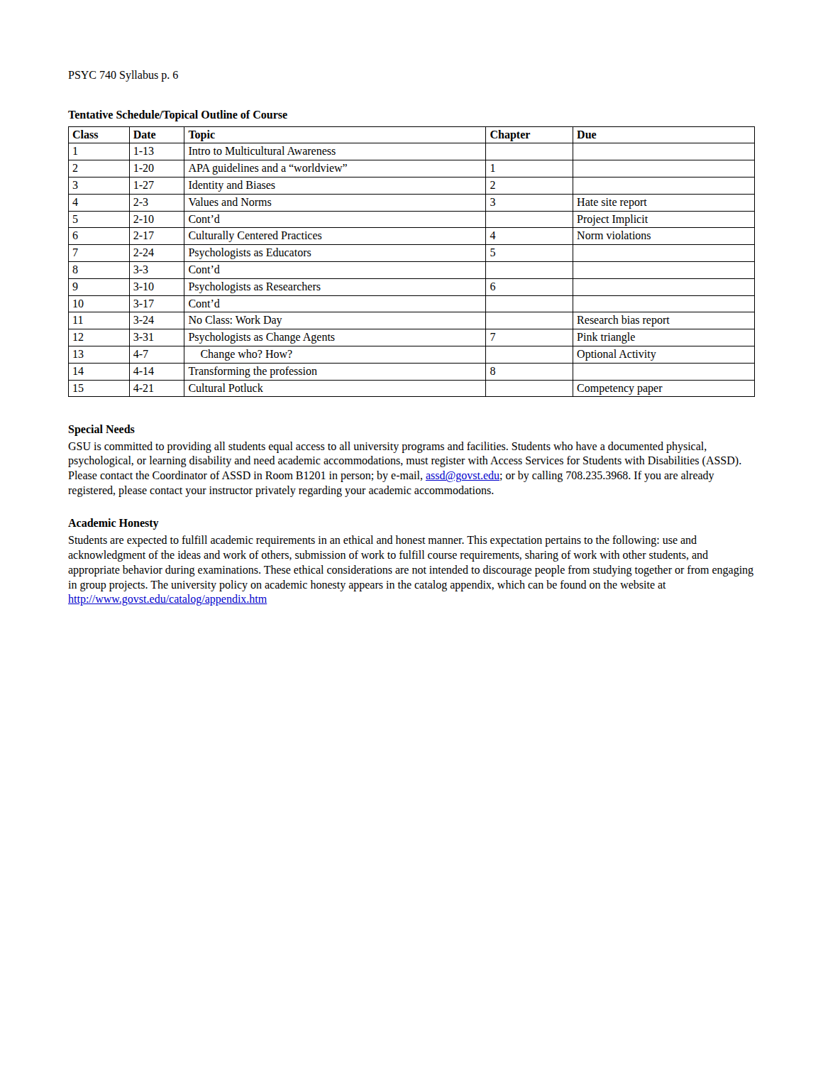PSYC 740 Syllabus p. 6
Tentative Schedule/Topical Outline of Course
| Class | Date | Topic | Chapter | Due |
| --- | --- | --- | --- | --- |
| 1 | 1-13 | Intro to Multicultural Awareness | | |
| 2 | 1-20 | APA guidelines and a “worldview” | 1 | |
| 3 | 1-27 | Identity and Biases | 2 | |
| 4 | 2-3 | Values and Norms | 3 | Hate site report |
| 5 | 2-10 | Cont’d | | Project Implicit |
| 6 | 2-17 | Culturally Centered Practices | 4 | Norm violations |
| 7 | 2-24 | Psychologists as Educators | 5 | |
| 8 | 3-3 | Cont’d | | |
| 9 | 3-10 | Psychologists as Researchers | 6 | |
| 10 | 3-17 | Cont’d | | |
| 11 | 3-24 | No Class: Work Day | | Research bias report |
| 12 | 3-31 | Psychologists as Change Agents | 7 | Pink triangle |
| 13 | 4-7 | Change who? How? | | Optional Activity |
| 14 | 4-14 | Transforming the profession | 8 | |
| 15 | 4-21 | Cultural Potluck | | Competency paper |
Special Needs
GSU is committed to providing all students equal access to all university programs and facilities. Students who have a documented physical, psychological, or learning disability and need academic accommodations, must register with Access Services for Students with Disabilities (ASSD). Please contact the Coordinator of ASSD in Room B1201 in person; by e-mail, assd@govst.edu; or by calling 708.235.3968. If you are already registered, please contact your instructor privately regarding your academic accommodations.
Academic Honesty
Students are expected to fulfill academic requirements in an ethical and honest manner. This expectation pertains to the following: use and acknowledgment of the ideas and work of others, submission of work to fulfill course requirements, sharing of work with other students, and appropriate behavior during examinations. These ethical considerations are not intended to discourage people from studying together or from engaging in group projects. The university policy on academic honesty appears in the catalog appendix, which can be found on the website at http://www.govst.edu/catalog/appendix.htm